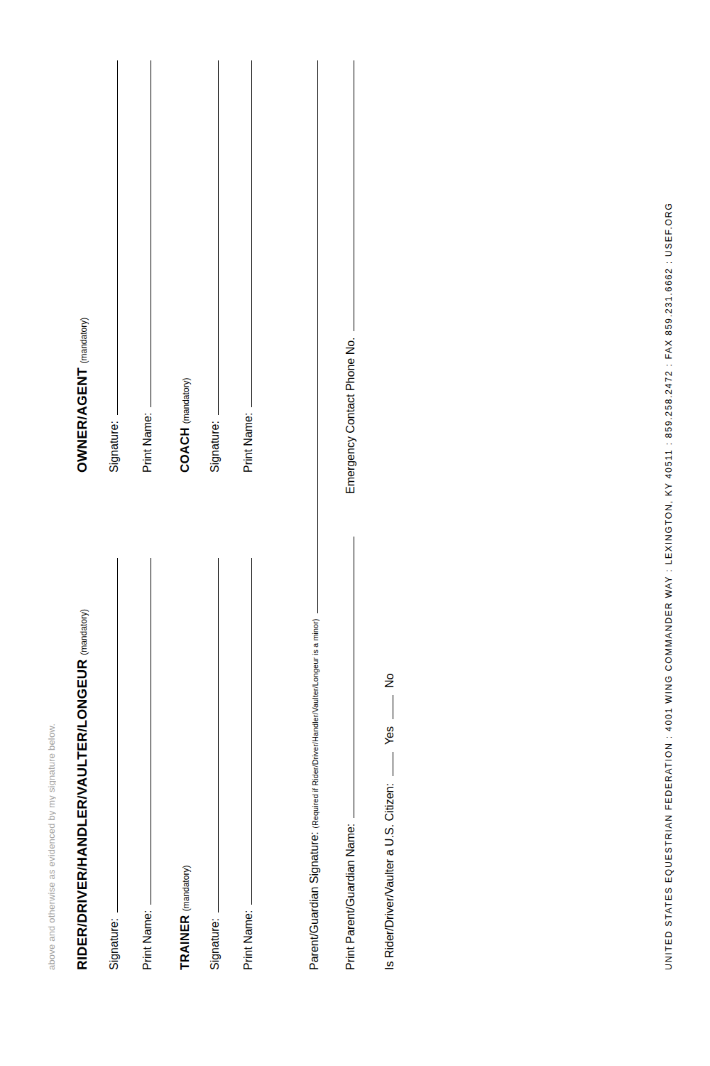above and otherwise as evidenced by my signature below.
Rider/Driver/Handler/Vaulter/Longeur (mandatory)
Signature:
Print Name:
Trainer (mandatory)
Signature:
Print Name:
Owner/Agent (mandatory)
Signature:
Print Name:
Coach (mandatory)
Signature:
Print Name:
Parent/Guardian Signature: (Required if Rider/Driver/Handler/Vaulter/Longeur is a minor)
Print Parent/Guardian Name:
Emergency Contact Phone No.
Is Rider/Driver/Vaulter a U.S. Citizen: Yes No
UNITED STATES EQUESTRIAN FEDERATION : 4001 WING COMMANDER WAY : LEXINGTON, KY 40511 : 859.258.2472 : FAX 859.231.6662 : USEF.ORG